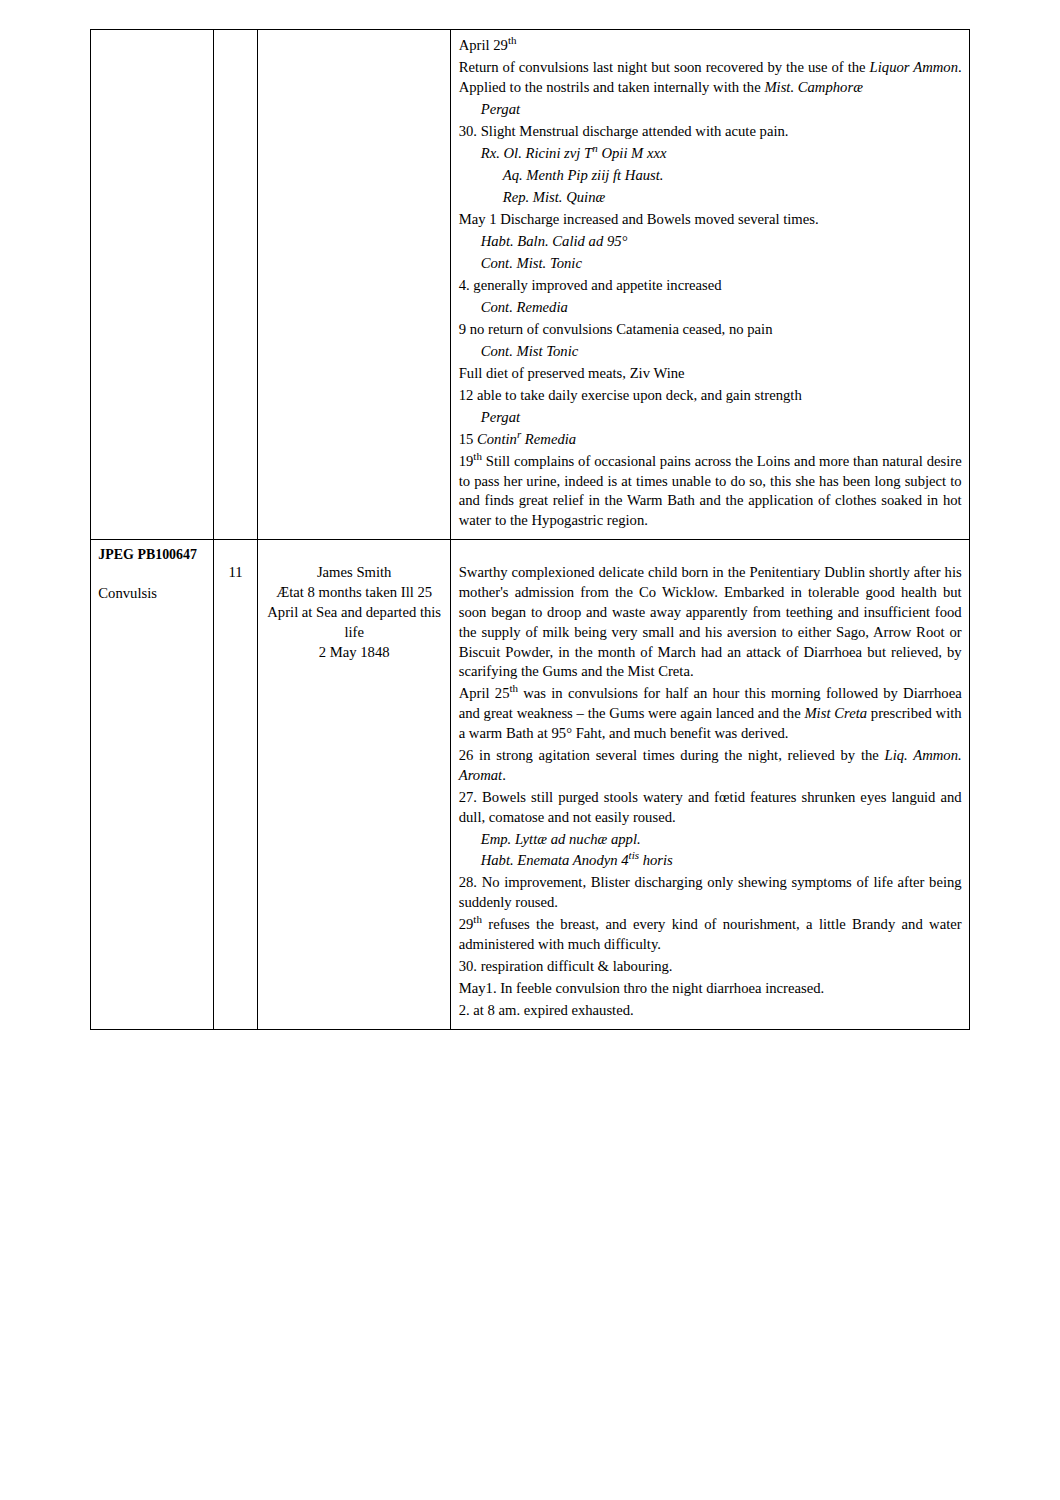| | | | April 29 th Return of convulsions last night but soon recovered by the use of the Liquor Ammon . Applied to the nostrils and taken internally with the Mist. Camphoræ Pergat 30. Slight Menstrual discharge attended with acute pain. Rx. Ol. Ricini zvj T n Opii M xxx Aq. Menth Pip ziij ft Haust. Rep. Mist. Quinæ May 1 Discharge increased and Bowels moved several times. Habt. Baln. Calid ad 95° Cont. Mist. Tonic 4. generally improved and appetite increased Cont. Remedia 9 no return of convulsions Catamenia ceased, no pain Cont. Mist Tonic Full diet of preserved meats, Ziv Wine 12 able to take daily exercise upon deck, and gain strength Pergat 15 Contin r Remedia 19 th Still complains of occasional pains across the Loins and more than natural desire to pass her urine, indeed is at times unable to do so, this she has been long subject to and finds great relief in the Warm Bath and the application of clothes soaked in hot water to the Hypogastric region. |
| JPEG PB100647 Convulsis | 11 | James Smith Ætat 8 months taken Ill 25 April at Sea and departed this life 2 May 1848 | Swarthy complexioned delicate child born in the Penitentiary Dublin shortly after his mother's admission from the Co Wicklow. Embarked in tolerable good health but soon began to droop and waste away apparently from teething and insufficient food the supply of milk being very small and his aversion to either Sago, Arrow Root or Biscuit Powder, in the month of March had an attack of Diarrhoea but relieved, by scarifying the Gums and the Mist Creta. April 25 th was in convulsions for half an hour this morning followed by Diarrhoea and great weakness – the Gums were again lanced and the Mist Creta prescribed with a warm Bath at 95° Faht, and much benefit was derived. 26 in strong agitation several times during the night, relieved by the Liq. Ammon. Aromat . 27. Bowels still purged stools watery and fœtid features shrunken eyes languid and dull, comatose and not easily roused. Emp. Lyttæ ad nuchæ appl. Habt. Enemata Anodyn 4 tis horis 28. No improvement, Blister discharging only shewing symptoms of life after being suddenly roused. 29 th refuses the breast, and every kind of nourishment, a little Brandy and water administered with much difficulty. 30. respiration difficult & labouring. May1. In feeble convulsion thro the night diarrhoea increased. 2. at 8 am. expired exhausted. |